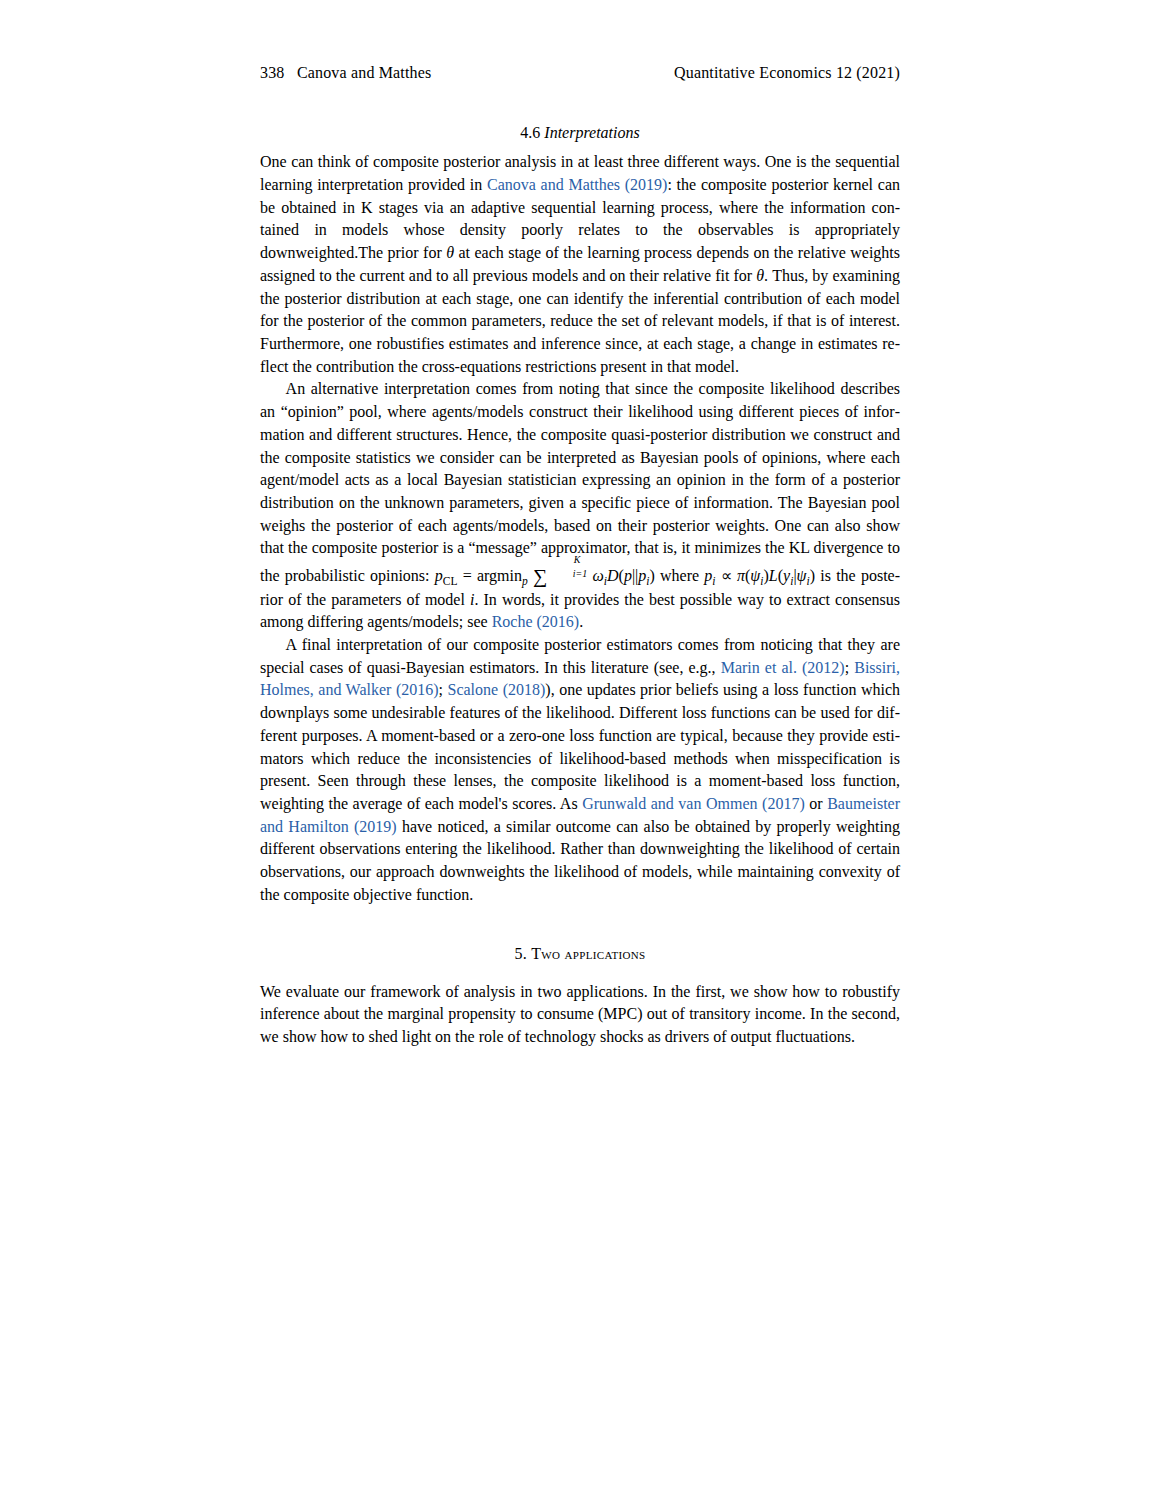338 Canova and Matthes Quantitative Economics 12 (2021)
4.6 Interpretations
One can think of composite posterior analysis in at least three different ways. One is the sequential learning interpretation provided in Canova and Matthes (2019): the composite posterior kernel can be obtained in K stages via an adaptive sequential learning process, where the information contained in models whose density poorly relates to the observables is appropriately downweighted.The prior for θ at each stage of the learning process depends on the relative weights assigned to the current and to all previous models and on their relative fit for θ. Thus, by examining the posterior distribution at each stage, one can identify the inferential contribution of each model for the posterior of the common parameters, reduce the set of relevant models, if that is of interest. Furthermore, one robustifies estimates and inference since, at each stage, a change in estimates reflect the contribution the cross-equations restrictions present in that model.
An alternative interpretation comes from noting that since the composite likelihood describes an “opinion” pool, where agents/models construct their likelihood using different pieces of information and different structures. Hence, the composite quasi-posterior distribution we construct and the composite statistics we consider can be interpreted as Bayesian pools of opinions, where each agent/model acts as a local Bayesian statistician expressing an opinion in the form of a posterior distribution on the unknown parameters, given a specific piece of information. The Bayesian pool weighs the posterior of each agents/models, based on their posterior weights. One can also show that the composite posterior is a “message” approximator, that is, it minimizes the KL divergence to the probabilistic opinions: pCL = argminp ∑Ki=1 ωiD(p||pi) where pi ∝ π(ψi)L(yi|ψi) is the posterior of the parameters of model i. In words, it provides the best possible way to extract consensus among differing agents/models; see Roche (2016).
A final interpretation of our composite posterior estimators comes from noticing that they are special cases of quasi-Bayesian estimators. In this literature (see, e.g., Marin et al. (2012); Bissiri, Holmes, and Walker (2016); Scalone (2018)), one updates prior beliefs using a loss function which downplays some undesirable features of the likelihood. Different loss functions can be used for different purposes. A moment-based or a zero-one loss function are typical, because they provide estimators which reduce the inconsistencies of likelihood-based methods when misspecification is present. Seen through these lenses, the composite likelihood is a moment-based loss function, weighting the average of each model's scores. As Grunwald and van Ommen (2017) or Baumeister and Hamilton (2019) have noticed, a similar outcome can also be obtained by properly weighting different observations entering the likelihood. Rather than downweighting the likelihood of certain observations, our approach downweights the likelihood of models, while maintaining convexity of the composite objective function.
5. Two applications
We evaluate our framework of analysis in two applications. In the first, we show how to robustify inference about the marginal propensity to consume (MPC) out of transitory income. In the second, we show how to shed light on the role of technology shocks as drivers of output fluctuations.